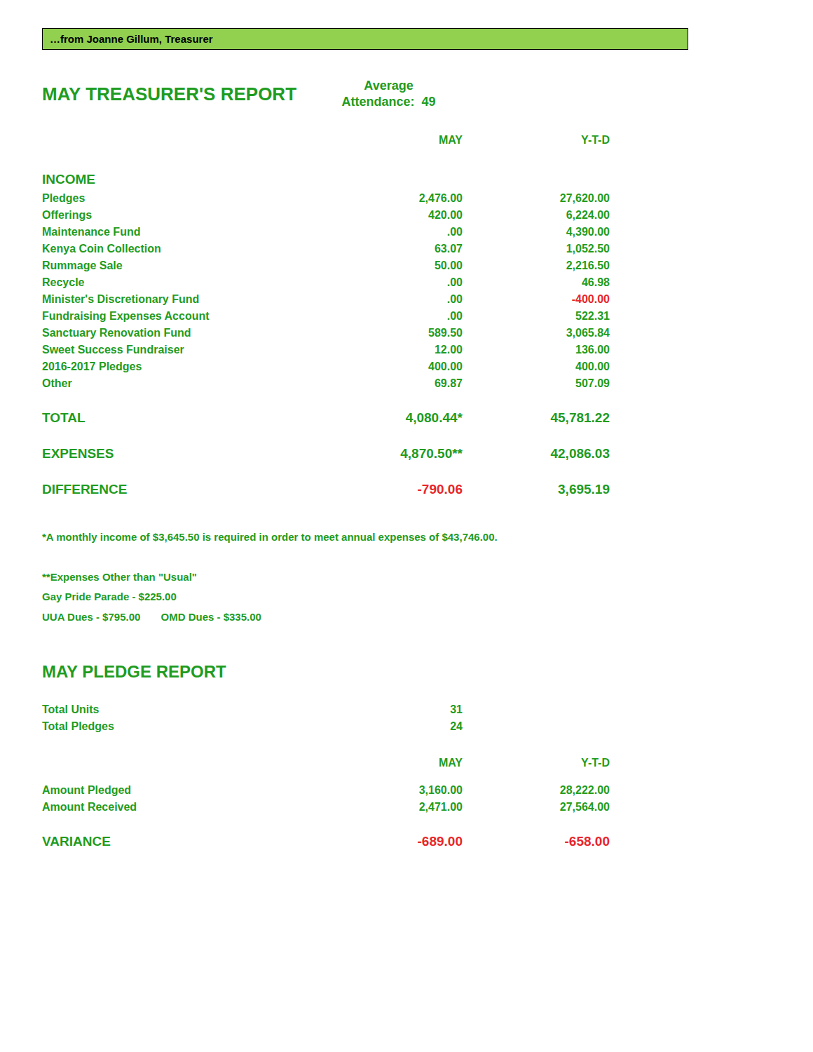…from Joanne Gillum, Treasurer
MAY TREASURER'S REPORT
Average
Attendance: 49
| | MAY | Y-T-D |
| INCOME | | |
| Pledges | 2,476.00 | 27,620.00 |
| Offerings | 420.00 | 6,224.00 |
| Maintenance Fund | .00 | 4,390.00 |
| Kenya Coin Collection | 63.07 | 1,052.50 |
| Rummage Sale | 50.00 | 2,216.50 |
| Recycle | .00 | 46.98 |
| Minister's Discretionary Fund | .00 | -400.00 |
| Fundraising Expenses Account | .00 | 522.31 |
| Sanctuary Renovation Fund | 589.50 | 3,065.84 |
| Sweet Success Fundraiser | 12.00 | 136.00 |
| 2016-2017 Pledges | 400.00 | 400.00 |
| Other | 69.87 | 507.09 |
| TOTAL | 4,080.44* | 45,781.22 |
| EXPENSES | 4,870.50** | 42,086.03 |
| DIFFERENCE | -790.06 | 3,695.19 |
*A monthly income of $3,645.50 is required in order to meet annual expenses of $43,746.00.
**Expenses Other than "Usual"
Gay Pride Parade - $225.00
UUA Dues - $795.00 OMD Dues - $335.00
MAY PLEDGE REPORT
| Total Units | 31 | |
| Total Pledges | 24 | |
| | MAY | Y-T-D |
| Amount Pledged | 3,160.00 | 28,222.00 |
| Amount Received | 2,471.00 | 27,564.00 |
| VARIANCE | -689.00 | -658.00 |